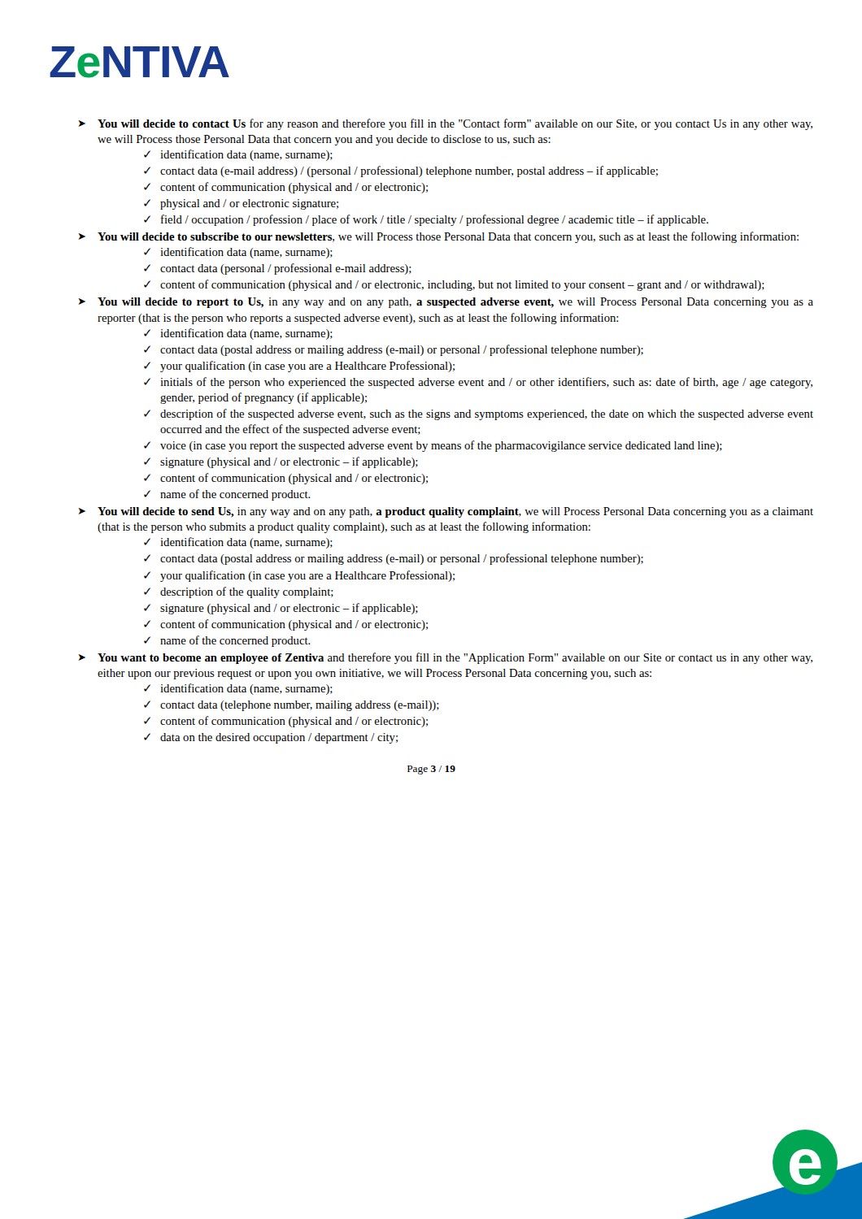Zе NTIVA
You will decide to contact Us for any reason and therefore you fill in the "Contact form" available on our Site, or you contact Us in any other way, we will Process those Personal Data that concern you and you decide to disclose to us, such as:
identification data (name, surname);
contact data (e-mail address) / (personal / professional) telephone number, postal address – if applicable;
content of communication (physical and / or electronic);
physical and / or electronic signature;
field / occupation / profession / place of work / title / specialty / professional degree / academic title – if applicable.
You will decide to subscribe to our newsletters, we will Process those Personal Data that concern you, such as at least the following information:
identification data (name, surname);
contact data (personal / professional e-mail address);
content of communication (physical and / or electronic, including, but not limited to your consent – grant and / or withdrawal);
You will decide to report to Us, in any way and on any path, a suspected adverse event, we will Process Personal Data concerning you as a reporter (that is the person who reports a suspected adverse event), such as at least the following information:
identification data (name, surname);
contact data (postal address or mailing address (e-mail) or personal / professional telephone number);
your qualification (in case you are a Healthcare Professional);
initials of the person who experienced the suspected adverse event and / or other identifiers, such as: date of birth, age / age category, gender, period of pregnancy (if applicable);
description of the suspected adverse event, such as the signs and symptoms experienced, the date on which the suspected adverse event occurred and the effect of the suspected adverse event;
voice (in case you report the suspected adverse event by means of the pharmacovigilance service dedicated land line);
signature (physical and / or electronic – if applicable);
content of communication (physical and / or electronic);
name of the concerned product.
You will decide to send Us, in any way and on any path, a product quality complaint, we will Process Personal Data concerning you as a claimant (that is the person who submits a product quality complaint), such as at least the following information:
identification data (name, surname);
contact data (postal address or mailing address (e-mail) or personal / professional telephone number);
your qualification (in case you are a Healthcare Professional);
description of the quality complaint;
signature (physical and / or electronic – if applicable);
content of communication (physical and / or electronic);
name of the concerned product.
You want to become an employee of Zentiva and therefore you fill in the "Application Form" available on our Site or contact us in any other way, either upon our previous request or upon you own initiative, we will Process Personal Data concerning you, such as:
identification data (name, surname);
contact data (telephone number, mailing address (e-mail));
content of communication (physical and / or electronic);
data on the desired occupation / department / city;
Page 3 / 19
е